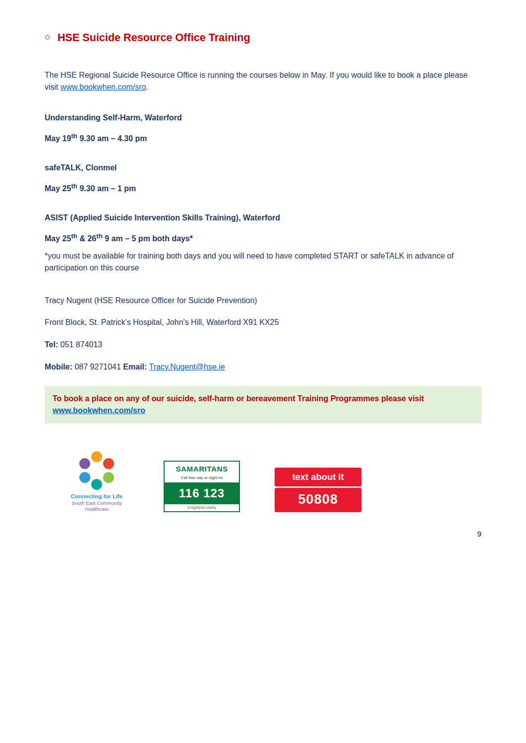HSE Suicide Resource Office Training
The HSE Regional Suicide Resource Office is running the courses below in May. If you would like to book a place please visit www.bookwhen.com/sro.
Understanding Self-Harm, Waterford
May 19th 9.30 am – 4.30 pm
safeTALK, Clonmel
May 25th 9.30 am – 1 pm
ASIST (Applied Suicide Intervention Skills Training), Waterford
May 25th & 26th 9 am – 5 pm both days*
*you must be available for training both days and you will need to have completed START or safeTALK in advance of participation on this course
Tracy Nugent (HSE Resource Officer for Suicide Prevention)
Front Block, St. Patrick's Hospital, John's Hill, Waterford X91 KX25
Tel: 051 874013
Mobile: 087 9271041 Email: Tracy.Nugent@hse.ie
To book a place on any of our suicide, self-harm or bereavement Training Programmes please visit www.bookwhen.com/sro
Connecting for Life South East Community Healthcare
SAMARITANS
Call free day or night on
116 123
A registered charity
text about it
50808
9